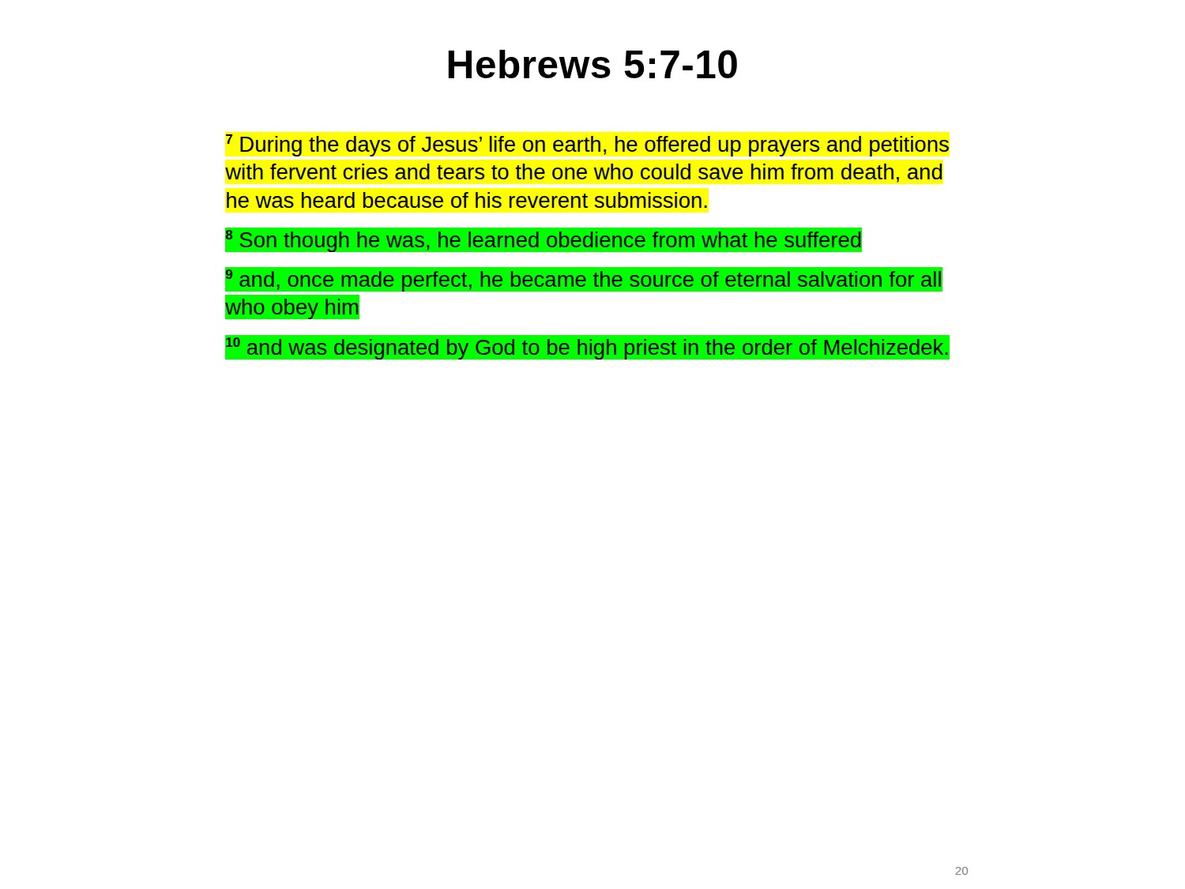Hebrews 5:7-10
7 During the days of Jesus’ life on earth, he offered up prayers and petitions with fervent cries and tears to the one who could save him from death, and he was heard because of his reverent submission.
8 Son though he was, he learned obedience from what he suffered
9 and, once made perfect, he became the source of eternal salvation for all who obey him
10 and was designated by God to be high priest in the order of Melchizedek.
20